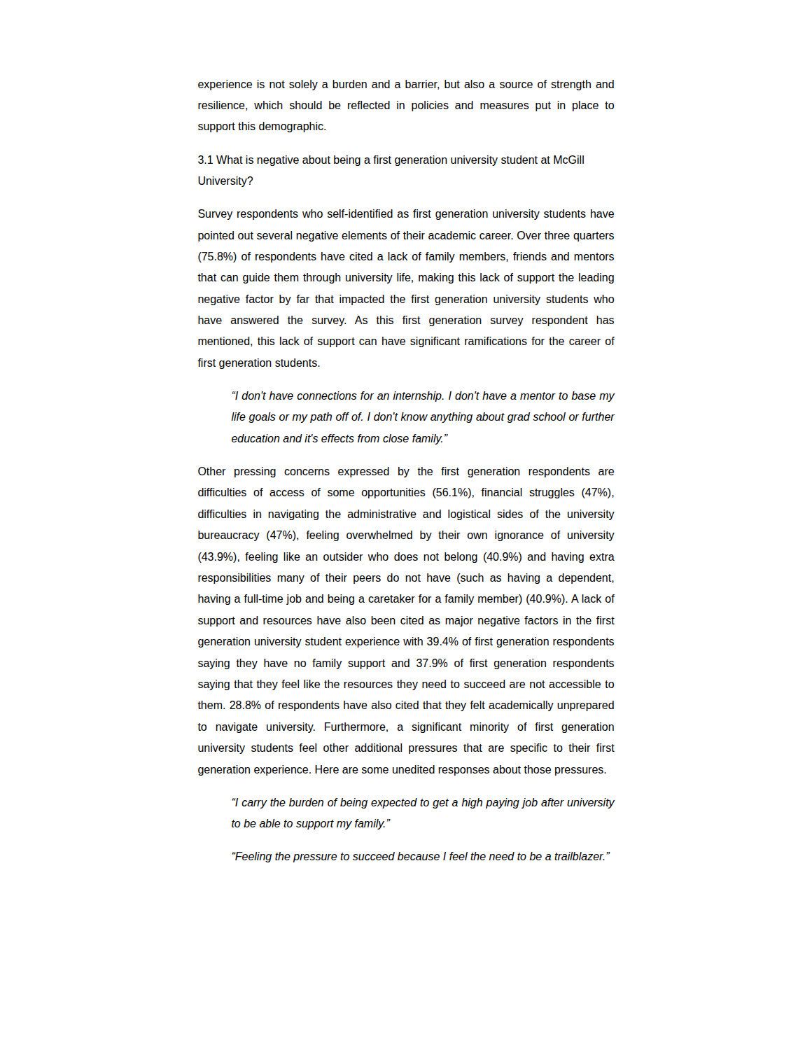experience is not solely a burden and a barrier, but also a source of strength and resilience, which should be reflected in policies and measures put in place to support this demographic.
3.1 What is negative about being a first generation university student at McGill University?
Survey respondents who self-identified as first generation university students have pointed out several negative elements of their academic career. Over three quarters (75.8%) of respondents have cited a lack of family members, friends and mentors that can guide them through university life, making this lack of support the leading negative factor by far that impacted the first generation university students who have answered the survey. As this first generation survey respondent has mentioned, this lack of support can have significant ramifications for the career of first generation students.
“I don't have connections for an internship. I don't have a mentor to base my life goals or my path off of. I don't know anything about grad school or further education and it's effects from close family.”
Other pressing concerns expressed by the first generation respondents are difficulties of access of some opportunities (56.1%), financial struggles (47%), difficulties in navigating the administrative and logistical sides of the university bureaucracy (47%), feeling overwhelmed by their own ignorance of university (43.9%), feeling like an outsider who does not belong (40.9%) and having extra responsibilities many of their peers do not have (such as having a dependent, having a full-time job and being a caretaker for a family member) (40.9%). A lack of support and resources have also been cited as major negative factors in the first generation university student experience with 39.4% of first generation respondents saying they have no family support and 37.9% of first generation respondents saying that they feel like the resources they need to succeed are not accessible to them. 28.8% of respondents have also cited that they felt academically unprepared to navigate university. Furthermore, a significant minority of first generation university students feel other additional pressures that are specific to their first generation experience. Here are some unedited responses about those pressures.
“I carry the burden of being expected to get a high paying job after university to be able to support my family.”
“Feeling the pressure to succeed because I feel the need to be a trailblazer.”